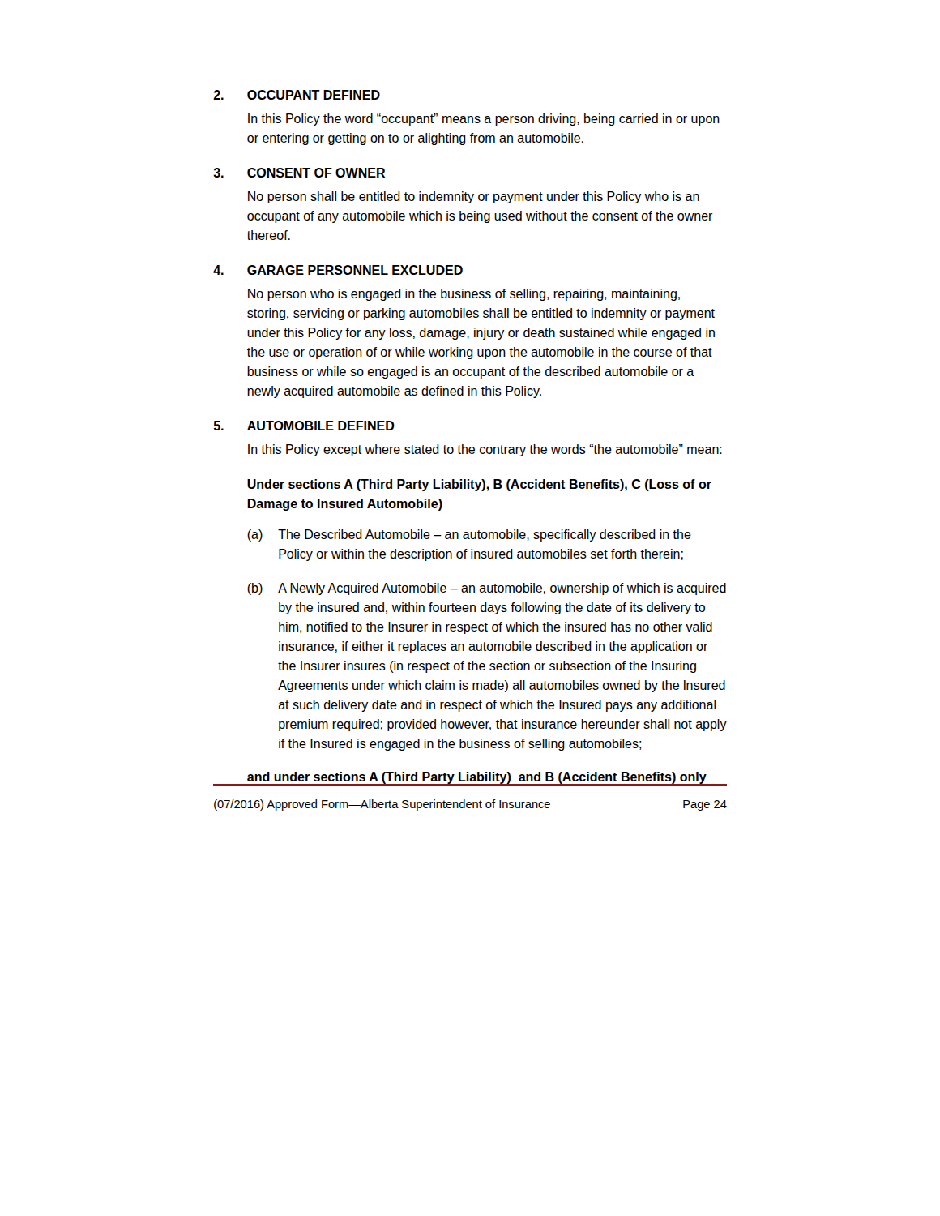2.
Occupant Defined
In this Policy the word “occupant” means a person driving, being carried in or upon or entering or getting on to or alighting from an automobile.
3.
Consent of Owner
No person shall be entitled to indemnity or payment under this Policy who is an occupant of any automobile which is being used without the consent of the owner thereof.
4.
Garage Personnel Excluded
No person who is engaged in the business of selling, repairing, maintaining, storing, servicing or parking automobiles shall be entitled to indemnity or payment under this Policy for any loss, damage, injury or death sustained while engaged in the use or operation of or while working upon the automobile in the course of that business or while so engaged is an occupant of the described automobile or a newly acquired automobile as defined in this Policy.
5.
Automobile Defined
In this Policy except where stated to the contrary the words “the automobile” mean:
Under sections A (Third Party Liability), B (Accident Benefits), C (Loss of or Damage to Insured Automobile)
(a)
The Described Automobile – an automobile, specifically described in the Policy or within the description of insured automobiles set forth therein;
(b)
A Newly Acquired Automobile – an automobile, ownership of which is acquired by the insured and, within fourteen days following the date of its delivery to him, notified to the Insurer in respect of which the insured has no other valid insurance, if either it replaces an automobile described in the application or the Insurer insures (in respect of the section or subsection of the Insuring Agreements under which claim is made) all automobiles owned by the lnsured at such delivery date and in respect of which the Insured pays any additional premium required; provided however, that insurance hereunder shall not apply if the Insured is engaged in the business of selling automobiles;
and under sections A (Third Party Liability) and B (Accident Benefits) only
(07/2016) Approved Form—Alberta Superintendent of Insurance Page 24